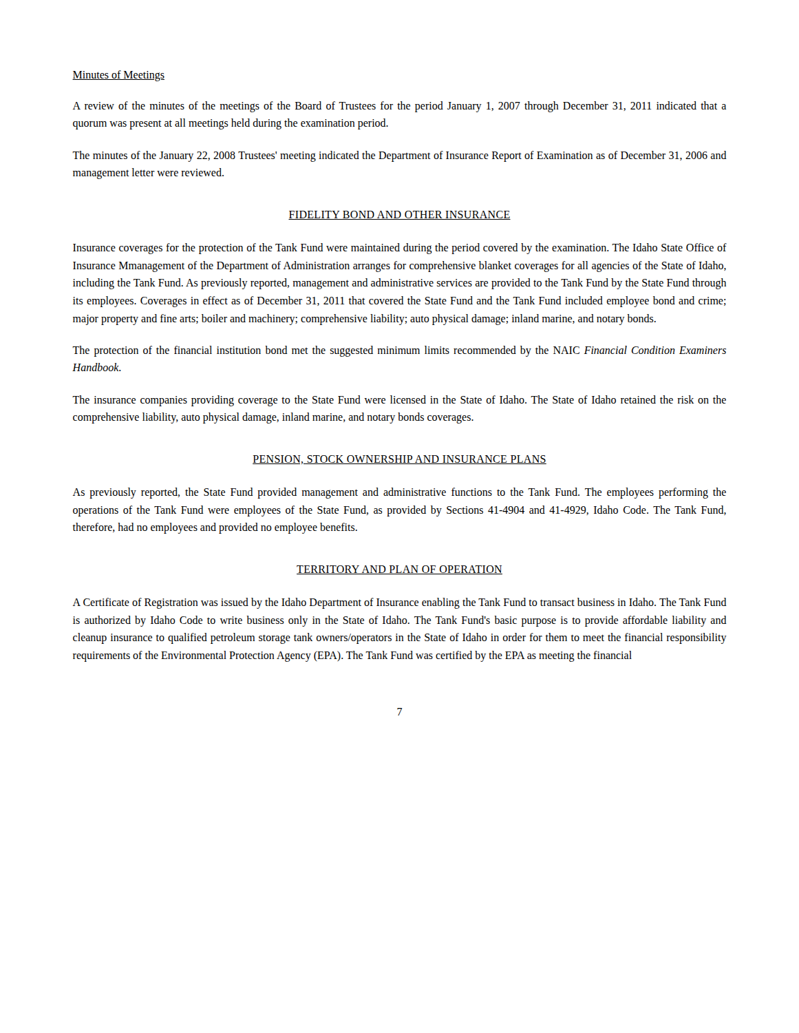Minutes of Meetings
A review of the minutes of the meetings of the Board of Trustees for the period January 1, 2007 through December 31, 2011 indicated that a quorum was present at all meetings held during the examination period.
The minutes of the January 22, 2008 Trustees' meeting indicated the Department of Insurance Report of Examination as of December 31, 2006 and management letter were reviewed.
FIDELITY BOND AND OTHER INSURANCE
Insurance coverages for the protection of the Tank Fund were maintained during the period covered by the examination. The Idaho State Office of Insurance Mmanagement of the Department of Administration arranges for comprehensive blanket coverages for all agencies of the State of Idaho, including the Tank Fund. As previously reported, management and administrative services are provided to the Tank Fund by the State Fund through its employees. Coverages in effect as of December 31, 2011 that covered the State Fund and the Tank Fund included employee bond and crime; major property and fine arts; boiler and machinery; comprehensive liability; auto physical damage; inland marine, and notary bonds.
The protection of the financial institution bond met the suggested minimum limits recommended by the NAIC Financial Condition Examiners Handbook.
The insurance companies providing coverage to the State Fund were licensed in the State of Idaho. The State of Idaho retained the risk on the comprehensive liability, auto physical damage, inland marine, and notary bonds coverages.
PENSION, STOCK OWNERSHIP AND INSURANCE PLANS
As previously reported, the State Fund provided management and administrative functions to the Tank Fund. The employees performing the operations of the Tank Fund were employees of the State Fund, as provided by Sections 41-4904 and 41-4929, Idaho Code. The Tank Fund, therefore, had no employees and provided no employee benefits.
TERRITORY AND PLAN OF OPERATION
A Certificate of Registration was issued by the Idaho Department of Insurance enabling the Tank Fund to transact business in Idaho. The Tank Fund is authorized by Idaho Code to write business only in the State of Idaho. The Tank Fund's basic purpose is to provide affordable liability and cleanup insurance to qualified petroleum storage tank owners/operators in the State of Idaho in order for them to meet the financial responsibility requirements of the Environmental Protection Agency (EPA). The Tank Fund was certified by the EPA as meeting the financial
7